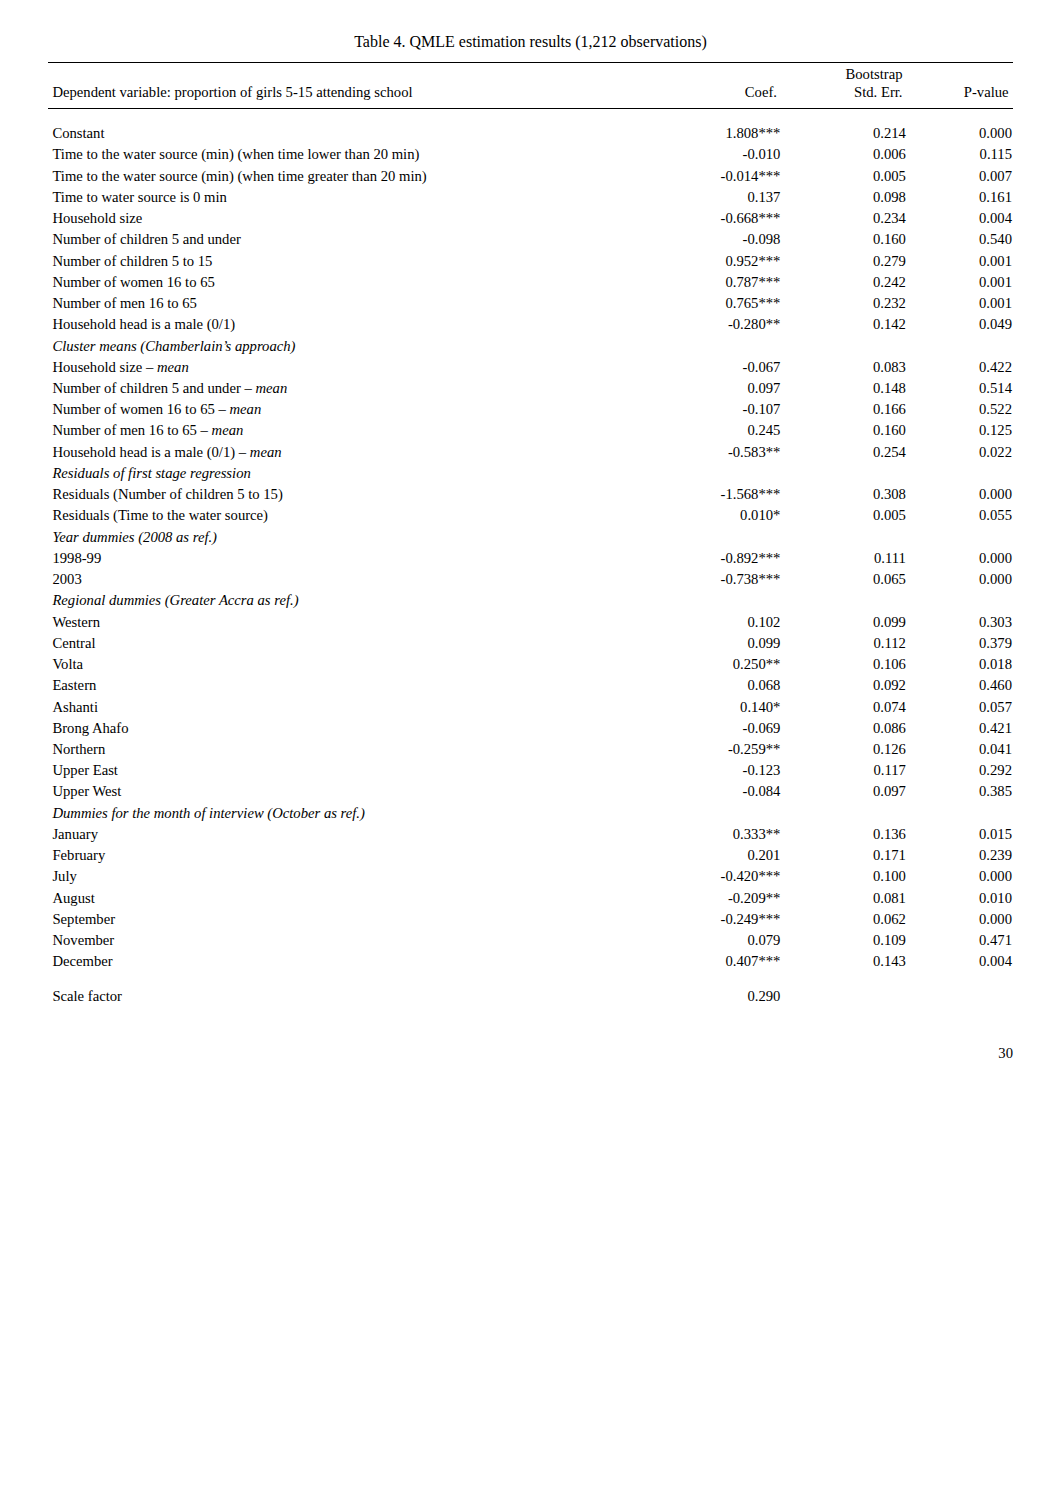Table 4. QMLE estimation results (1,212 observations)
| Dependent variable: proportion of girls 5-15 attending school | Coef. | Bootstrap Std. Err. | P-value |
| --- | --- | --- | --- |
| Constant | 1.808*** | 0.214 | 0.000 |
| Time to the water source (min) (when time lower than 20 min) | -0.010 | 0.006 | 0.115 |
| Time to the water source (min) (when time greater than 20 min) | -0.014*** | 0.005 | 0.007 |
| Time to water source is 0 min | 0.137 | 0.098 | 0.161 |
| Household size | -0.668*** | 0.234 | 0.004 |
| Number of children 5 and under | -0.098 | 0.160 | 0.540 |
| Number of children 5 to 15 | 0.952*** | 0.279 | 0.001 |
| Number of women 16 to 65 | 0.787*** | 0.242 | 0.001 |
| Number of men 16 to 65 | 0.765*** | 0.232 | 0.001 |
| Household head is a male (0/1) | -0.280** | 0.142 | 0.049 |
| Cluster means (Chamberlain’s approach) | | | |
| Household size – mean | -0.067 | 0.083 | 0.422 |
| Number of children 5 and under – mean | 0.097 | 0.148 | 0.514 |
| Number of women 16 to 65 – mean | -0.107 | 0.166 | 0.522 |
| Number of men 16 to 65 – mean | 0.245 | 0.160 | 0.125 |
| Household head is a male (0/1) – mean | -0.583** | 0.254 | 0.022 |
| Residuals of first stage regression | | | |
| Residuals (Number of children 5 to 15) | -1.568*** | 0.308 | 0.000 |
| Residuals (Time to the water source) | 0.010* | 0.005 | 0.055 |
| Year dummies (2008 as ref.) | | | |
| 1998-99 | -0.892*** | 0.111 | 0.000 |
| 2003 | -0.738*** | 0.065 | 0.000 |
| Regional dummies (Greater Accra as ref.) | | | |
| Western | 0.102 | 0.099 | 0.303 |
| Central | 0.099 | 0.112 | 0.379 |
| Volta | 0.250** | 0.106 | 0.018 |
| Eastern | 0.068 | 0.092 | 0.460 |
| Ashanti | 0.140* | 0.074 | 0.057 |
| Brong Ahafo | -0.069 | 0.086 | 0.421 |
| Northern | -0.259** | 0.126 | 0.041 |
| Upper East | -0.123 | 0.117 | 0.292 |
| Upper West | -0.084 | 0.097 | 0.385 |
| Dummies for the month of interview (October as ref.) | | | |
| January | 0.333** | 0.136 | 0.015 |
| February | 0.201 | 0.171 | 0.239 |
| July | -0.420*** | 0.100 | 0.000 |
| August | -0.209** | 0.081 | 0.010 |
| September | -0.249*** | 0.062 | 0.000 |
| November | 0.079 | 0.109 | 0.471 |
| December | 0.407*** | 0.143 | 0.004 |
| Scale factor | 0.290 | | |
30